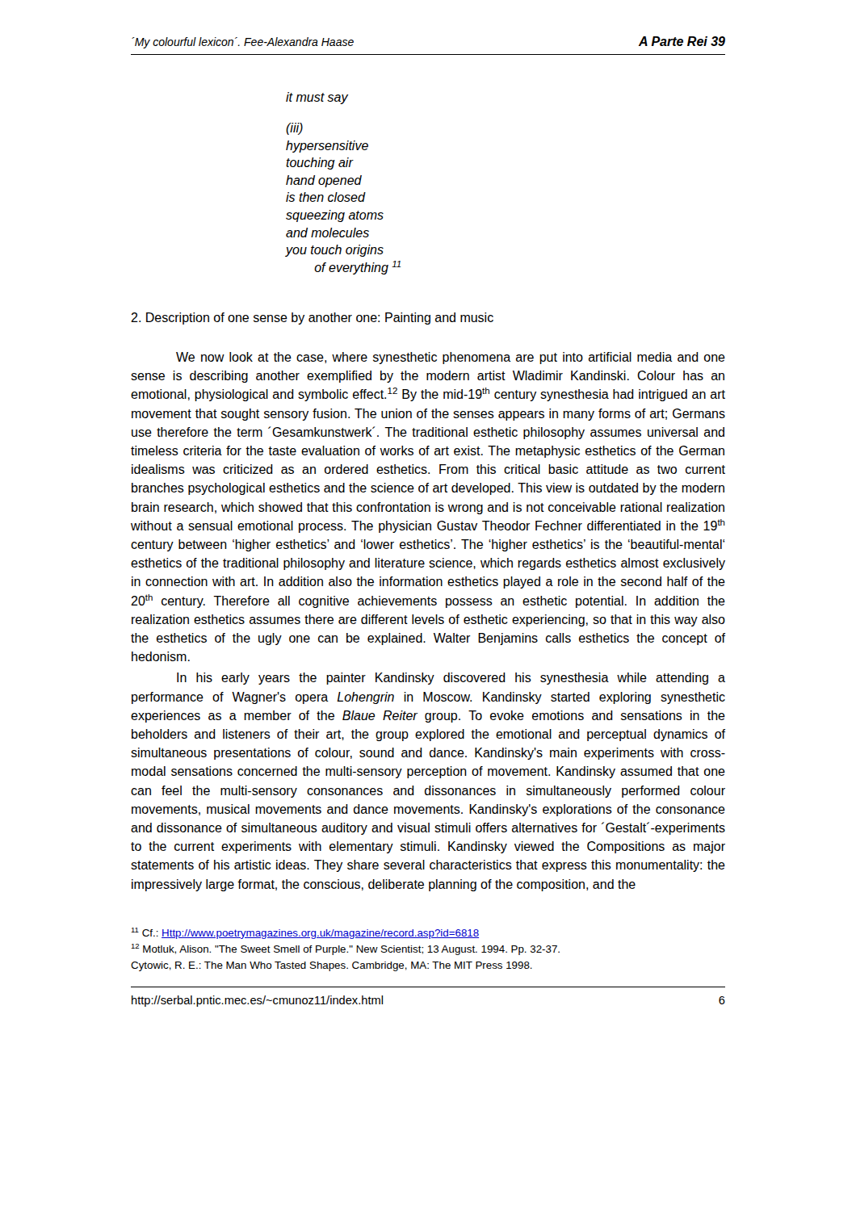´My colourful lexicon´. Fee-Alexandra Haase A Parte Rei 39
it must say
(iii)
hypersensitive
touching air
hand opened
is then closed
squeezing atoms
and molecules
you touch origins
of everything 11
2. Description of one sense by another one: Painting and music
We now look at the case, where synesthetic phenomena are put into artificial media and one sense is describing another exemplified by the modern artist Wladimir Kandinski. Colour has an emotional, physiological and symbolic effect.12 By the mid-19th century synesthesia had intrigued an art movement that sought sensory fusion. The union of the senses appears in many forms of art; Germans use therefore the term ´Gesamkunstwerk´. The traditional esthetic philosophy assumes universal and timeless criteria for the taste evaluation of works of art exist. The metaphysic esthetics of the German idealisms was criticized as an ordered esthetics. From this critical basic attitude as two current branches psychological esthetics and the science of art developed. This view is outdated by the modern brain research, which showed that this confrontation is wrong and is not conceivable rational realization without a sensual emotional process. The physician Gustav Theodor Fechner differentiated in the 19th century between ‘higher esthetics’ and ‘lower esthetics’. The ‘higher esthetics’ is the ‘beautiful-mental‘ esthetics of the traditional philosophy and literature science, which regards esthetics almost exclusively in connection with art. In addition also the information esthetics played a role in the second half of the 20th century. Therefore all cognitive achievements possess an esthetic potential. In addition the realization esthetics assumes there are different levels of esthetic experiencing, so that in this way also the esthetics of the ugly one can be explained. Walter Benjamins calls esthetics the concept of hedonism.
In his early years the painter Kandinsky discovered his synesthesia while attending a performance of Wagner's opera Lohengrin in Moscow. Kandinsky started exploring synesthetic experiences as a member of the Blaue Reiter group. To evoke emotions and sensations in the beholders and listeners of their art, the group explored the emotional and perceptual dynamics of simultaneous presentations of colour, sound and dance. Kandinsky's main experiments with cross-modal sensations concerned the multi-sensory perception of movement. Kandinsky assumed that one can feel the multi-sensory consonances and dissonances in simultaneously performed colour movements, musical movements and dance movements. Kandinsky's explorations of the consonance and dissonance of simultaneous auditory and visual stimuli offers alternatives for ´Gestalt´-experiments to the current experiments with elementary stimuli. Kandinsky viewed the Compositions as major statements of his artistic ideas. They share several characteristics that express this monumentality: the impressively large format, the conscious, deliberate planning of the composition, and the
11 Cf.: Http://www.poetrymagazines.org.uk/magazine/record.asp?id=6818
12 Motluk, Alison. "The Sweet Smell of Purple." New Scientist; 13 August. 1994. Pp. 32-37.
Cytowic, R. E.: The Man Who Tasted Shapes. Cambridge, MA: The MIT Press 1998.
http://serbal.pntic.mec.es/~cmunoz11/index.html 6